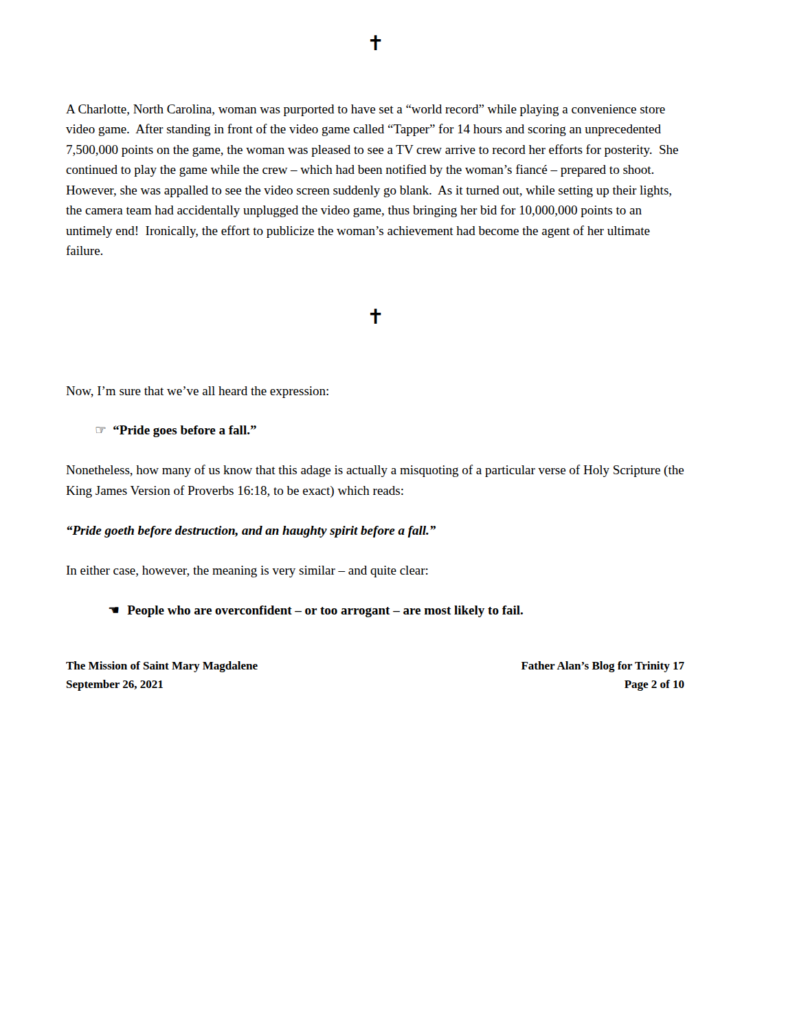✝
A Charlotte, North Carolina, woman was purported to have set a “world record” while playing a convenience store video game. After standing in front of the video game called “Tapper” for 14 hours and scoring an unprecedented 7,500,000 points on the game, the woman was pleased to see a TV crew arrive to record her efforts for posterity. She continued to play the game while the crew – which had been notified by the woman’s fiancé – prepared to shoot. However, she was appalled to see the video screen suddenly go blank. As it turned out, while setting up their lights, the camera team had accidentally unplugged the video game, thus bringing her bid for 10,000,000 points to an untimely end! Ironically, the effort to publicize the woman’s achievement had become the agent of her ultimate failure.
✝
Now, I’m sure that we’ve all heard the expression:
☞“Pride goes before a fall.”
Nonetheless, how many of us know that this adage is actually a misquoting of a particular verse of Holy Scripture (the King James Version of Proverbs 16:18, to be exact) which reads:
“Pride goeth before destruction, and an haughty spirit before a fall.”
In either case, however, the meaning is very similar – and quite clear:
☚People who are overconfident – or too arrogant – are most likely to fail.
The Mission of Saint Mary Magdalene
September 26, 2021
Father Alan’s Blog for Trinity 17
Page 2 of 10